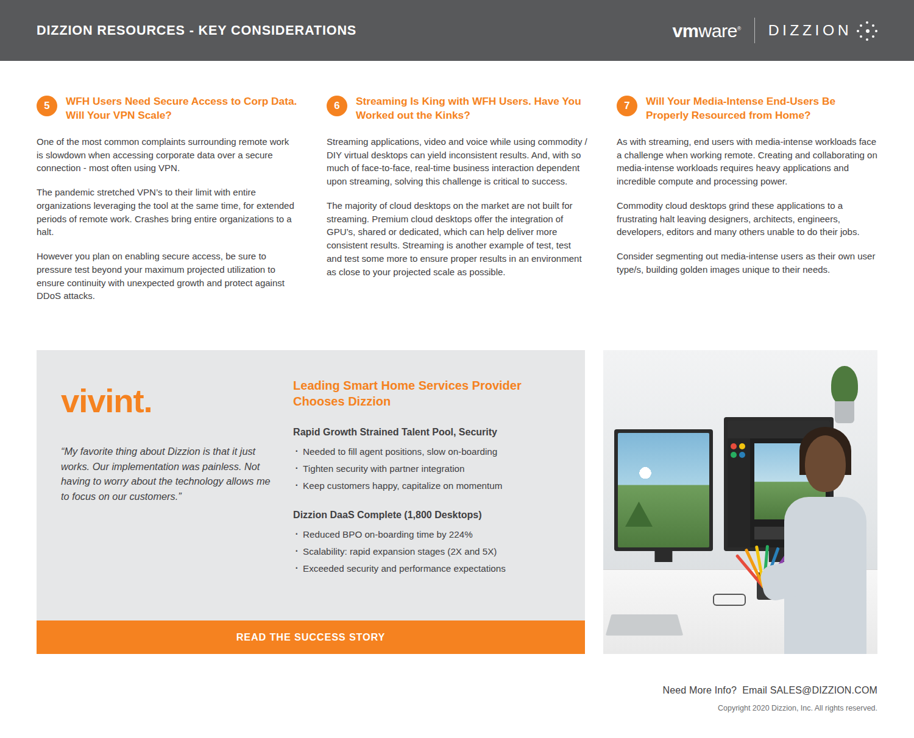Dizzion Resources - Key Considerations
vmware®
DIZZION
5
WFH Users Need Secure Access to Corp Data. Will Your VPN Scale?
One of the most common complaints surrounding remote work is slowdown when accessing corporate data over a secure connection - most often using VPN.
The pandemic stretched VPN’s to their limit with entire organizations leveraging the tool at the same time, for extended periods of remote work. Crashes bring entire organizations to a halt.
However you plan on enabling secure access, be sure to pressure test beyond your maximum projected utilization to ensure continuity with unexpected growth and protect against DDoS attacks.
6
Streaming Is King with WFH Users. Have You Worked out the Kinks?
Streaming applications, video and voice while using commodity / DIY virtual desktops can yield inconsistent results. And, with so much of face-to-face, real-time business interaction dependent upon streaming, solving this challenge is critical to success.
The majority of cloud desktops on the market are not built for streaming. Premium cloud desktops offer the integration of GPU’s, shared or dedicated, which can help deliver more consistent results. Streaming is another example of test, test and test some more to ensure proper results in an environment as close to your projected scale as possible.
7
Will Your Media-Intense End-Users Be Properly Resourced from Home?
As with streaming, end users with media-intense workloads face a challenge when working remote. Creating and collaborating on media-intense workloads requires heavy applications and incredible compute and processing power.
Commodity cloud desktops grind these applications to a frustrating halt leaving designers, architects, engineers, developers, editors and many others unable to do their jobs.
Consider segmenting out media-intense users as their own user type/s, building golden images unique to their needs.
vivint.
“My favorite thing about Dizzion is that it just works. Our implementation was painless. Not having to worry about the technology allows me to focus on our customers.”
Leading Smart Home Services Provider Chooses Dizzion
Rapid Growth Strained Talent Pool, Security
Needed to fill agent positions, slow on-boarding
Tighten security with partner integration
Keep customers happy, capitalize on momentum
Dizzion DaaS Complete (1,800 Desktops)
Reduced BPO on-boarding time by 224%
Scalability: rapid expansion stages (2X and 5X)
Exceeded security and performance expectations
Read the Success Story
Need More Info? Email SALES@DIZZION.COM
Copyright 2020 Dizzion, Inc. All rights reserved.